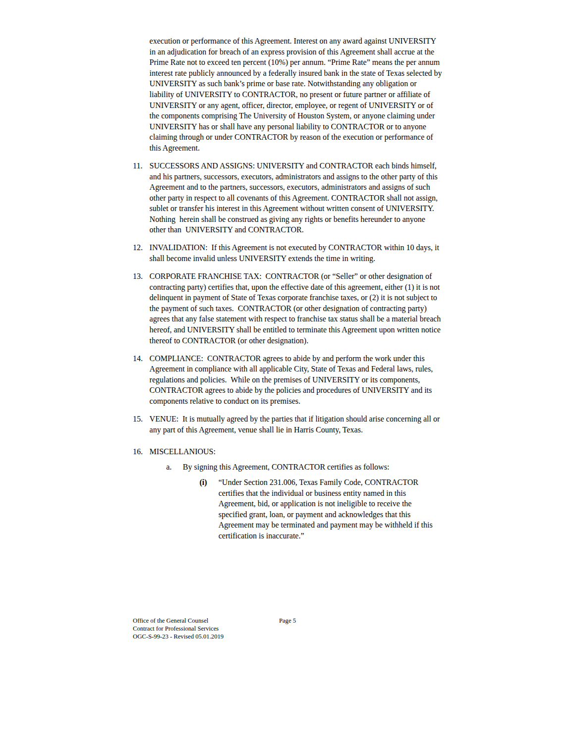execution or performance of this Agreement. Interest on any award against UNIVERSITY in an adjudication for breach of an express provision of this Agreement shall accrue at the Prime Rate not to exceed ten percent (10%) per annum. “Prime Rate” means the per annum interest rate publicly announced by a federally insured bank in the state of Texas selected by UNIVERSITY as such bank’s prime or base rate. Notwithstanding any obligation or liability of UNIVERSITY to CONTRACTOR, no present or future partner or affiliate of UNIVERSITY or any agent, officer, director, employee, or regent of UNIVERSITY or of the components comprising The University of Houston System, or anyone claiming under UNIVERSITY has or shall have any personal liability to CONTRACTOR or to anyone claiming through or under CONTRACTOR by reason of the execution or performance of this Agreement.
11. SUCCESSORS AND ASSIGNS: UNIVERSITY and CONTRACTOR each binds himself, and his partners, successors, executors, administrators and assigns to the other party of this Agreement and to the partners, successors, executors, administrators and assigns of such other party in respect to all covenants of this Agreement. CONTRACTOR shall not assign, sublet or transfer his interest in this Agreement without written consent of UNIVERSITY. Nothing herein shall be construed as giving any rights or benefits hereunder to anyone other than UNIVERSITY and CONTRACTOR.
12. INVALIDATION: If this Agreement is not executed by CONTRACTOR within 10 days, it shall become invalid unless UNIVERSITY extends the time in writing.
13. CORPORATE FRANCHISE TAX: CONTRACTOR (or “Seller” or other designation of contracting party) certifies that, upon the effective date of this agreement, either (1) it is not delinquent in payment of State of Texas corporate franchise taxes, or (2) it is not subject to the payment of such taxes. CONTRACTOR (or other designation of contracting party) agrees that any false statement with respect to franchise tax status shall be a material breach hereof, and UNIVERSITY shall be entitled to terminate this Agreement upon written notice thereof to CONTRACTOR (or other designation).
14. COMPLIANCE: CONTRACTOR agrees to abide by and perform the work under this Agreement in compliance with all applicable City, State of Texas and Federal laws, rules, regulations and policies. While on the premises of UNIVERSITY or its components, CONTRACTOR agrees to abide by the policies and procedures of UNIVERSITY and its components relative to conduct on its premises.
15. VENUE: It is mutually agreed by the parties that if litigation should arise concerning all or any part of this Agreement, venue shall lie in Harris County, Texas.
16. MISCELLANIOUS:
a. By signing this Agreement, CONTRACTOR certifies as follows:
(i) “Under Section 231.006, Texas Family Code, CONTRACTOR certifies that the individual or business entity named in this Agreement, bid, or application is not ineligible to receive the specified grant, loan, or payment and acknowledges that this Agreement may be terminated and payment may be withheld if this certification is inaccurate.”
Office of the General Counsel
Contract for Professional Services
OGC-S-99-23 - Revised 05.01.2019
Page 5